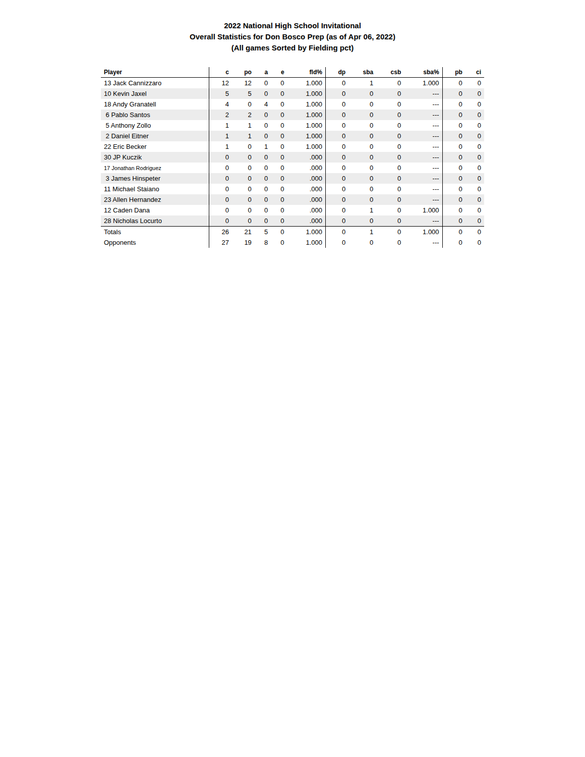2022 National High School Invitational
Overall Statistics for Don Bosco Prep (as of Apr 06, 2022)
(All games Sorted by Fielding pct)
| Player | c | po | a | e | fld% | dp | sba | csb | sba% | pb | ci |
| --- | --- | --- | --- | --- | --- | --- | --- | --- | --- | --- | --- |
| 13 Jack Cannizzaro | 12 | 12 | 0 | 0 | 1.000 | 0 | 1 | 0 | 1.000 | 0 | 0 |
| 10 Kevin Jaxel | 5 | 5 | 0 | 0 | 1.000 | 0 | 0 | 0 | --- | 0 | 0 |
| 18 Andy Granatell | 4 | 0 | 4 | 0 | 1.000 | 0 | 0 | 0 | --- | 0 | 0 |
| 6 Pablo Santos | 2 | 2 | 0 | 0 | 1.000 | 0 | 0 | 0 | --- | 0 | 0 |
| 5 Anthony Zollo | 1 | 1 | 0 | 0 | 1.000 | 0 | 0 | 0 | --- | 0 | 0 |
| 2 Daniel Eitner | 1 | 1 | 0 | 0 | 1.000 | 0 | 0 | 0 | --- | 0 | 0 |
| 22 Eric Becker | 1 | 0 | 1 | 0 | 1.000 | 0 | 0 | 0 | --- | 0 | 0 |
| 30 JP Kuczik | 0 | 0 | 0 | 0 | .000 | 0 | 0 | 0 | --- | 0 | 0 |
| 17 Jonathan Rodriguez | 0 | 0 | 0 | 0 | .000 | 0 | 0 | 0 | --- | 0 | 0 |
| 3 James Hinspeter | 0 | 0 | 0 | 0 | .000 | 0 | 0 | 0 | --- | 0 | 0 |
| 11 Michael Staiano | 0 | 0 | 0 | 0 | .000 | 0 | 0 | 0 | --- | 0 | 0 |
| 23 Allen Hernandez | 0 | 0 | 0 | 0 | .000 | 0 | 0 | 0 | --- | 0 | 0 |
| 12 Caden Dana | 0 | 0 | 0 | 0 | .000 | 0 | 1 | 0 | 1.000 | 0 | 0 |
| 28 Nicholas Locurto | 0 | 0 | 0 | 0 | .000 | 0 | 0 | 0 | --- | 0 | 0 |
| Totals | 26 | 21 | 5 | 0 | 1.000 | 0 | 1 | 0 | 1.000 | 0 | 0 |
| Opponents | 27 | 19 | 8 | 0 | 1.000 | 0 | 0 | 0 | --- | 0 | 0 |